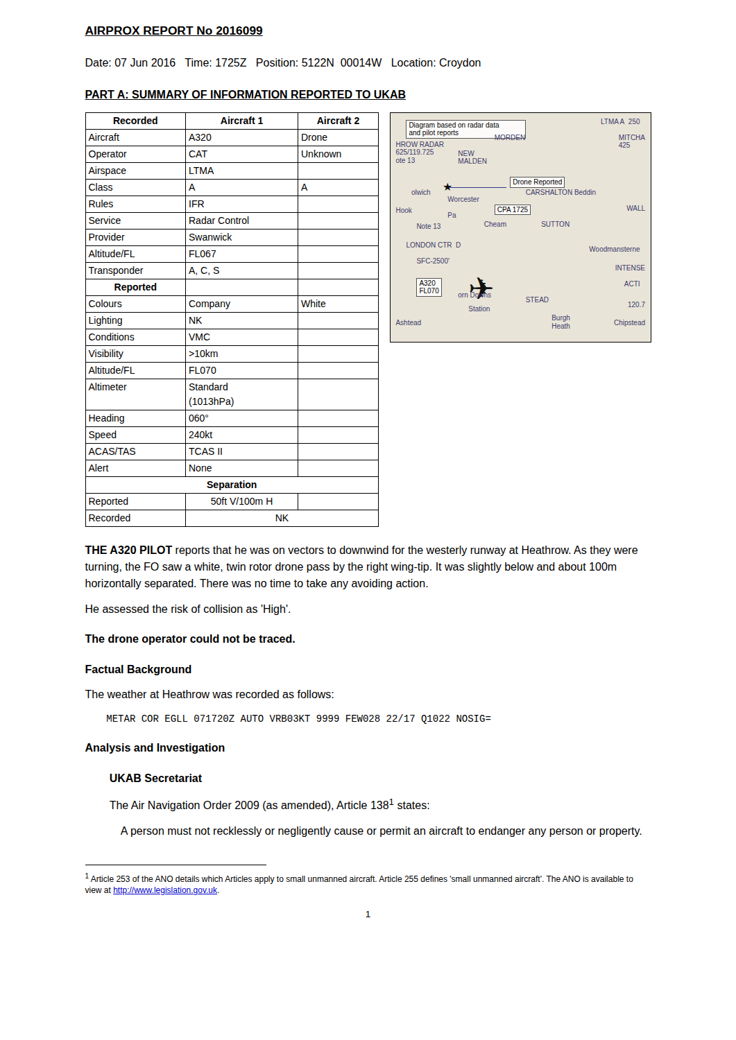AIRPROX REPORT No 2016099
Date: 07 Jun 2016 Time: 1725Z Position: 5122N 00014W Location: Croydon
PART A: SUMMARY OF INFORMATION REPORTED TO UKAB
| Recorded | Aircraft 1 | Aircraft 2 |
| --- | --- | --- |
| Aircraft | A320 | Drone |
| Operator | CAT | Unknown |
| Airspace | LTMA | |
| Class | A | A |
| Rules | IFR | |
| Service | Radar Control | |
| Provider | Swanwick | |
| Altitude/FL | FL067 | |
| Transponder | A, C, S | |
| Reported | | |
| Colours | Company | White |
| Lighting | NK | |
| Conditions | VMC | |
| Visibility | >10km | |
| Altitude/FL | FL070 | |
| Altimeter | Standard (1013hPa) | |
| Heading | 060° | |
| Speed | 240kt | |
| ACAS/TAS | TCAS II | |
| Alert | None | |
| Separation |
| Reported | 50ft V/100m H | |
| Recorded | NK |
Diagram based on radar data
and pilot reports
LTMA A 250
MITCHA
425
HROW RADAR
625/119.725
ote 13
MORDEN
NEW
MALDEN
★
Drone Reported
olwich
Worcester
CARSHALTON Beddin
CPA 1725
Hook
Pa
WALL
Note 13
Cheam
SUTTON
LONDON CTR D
SFC-2500'
Woodmansterne
INTENSE
ACTI
A320
FL070
✈
orn Downs
Station
STEAD
Ashtead
Burgh
Heath
Chipstead
120.7
THE A320 PILOT reports that he was on vectors to downwind for the westerly runway at Heathrow. As they were turning, the FO saw a white, twin rotor drone pass by the right wing-tip. It was slightly below and about 100m horizontally separated. There was no time to take any avoiding action.
He assessed the risk of collision as 'High'.
The drone operator could not be traced.
Factual Background
The weather at Heathrow was recorded as follows:
METAR COR EGLL 071720Z AUTO VRB03KT 9999 FEW028 22/17 Q1022 NOSIG=
Analysis and Investigation
UKAB Secretariat
The Air Navigation Order 2009 (as amended), Article 1381 states:
A person must not recklessly or negligently cause or permit an aircraft to endanger any person or property.
1 Article 253 of the ANO details which Articles apply to small unmanned aircraft. Article 255 defines 'small unmanned aircraft'. The ANO is available to view at http://www.legislation.gov.uk.
1